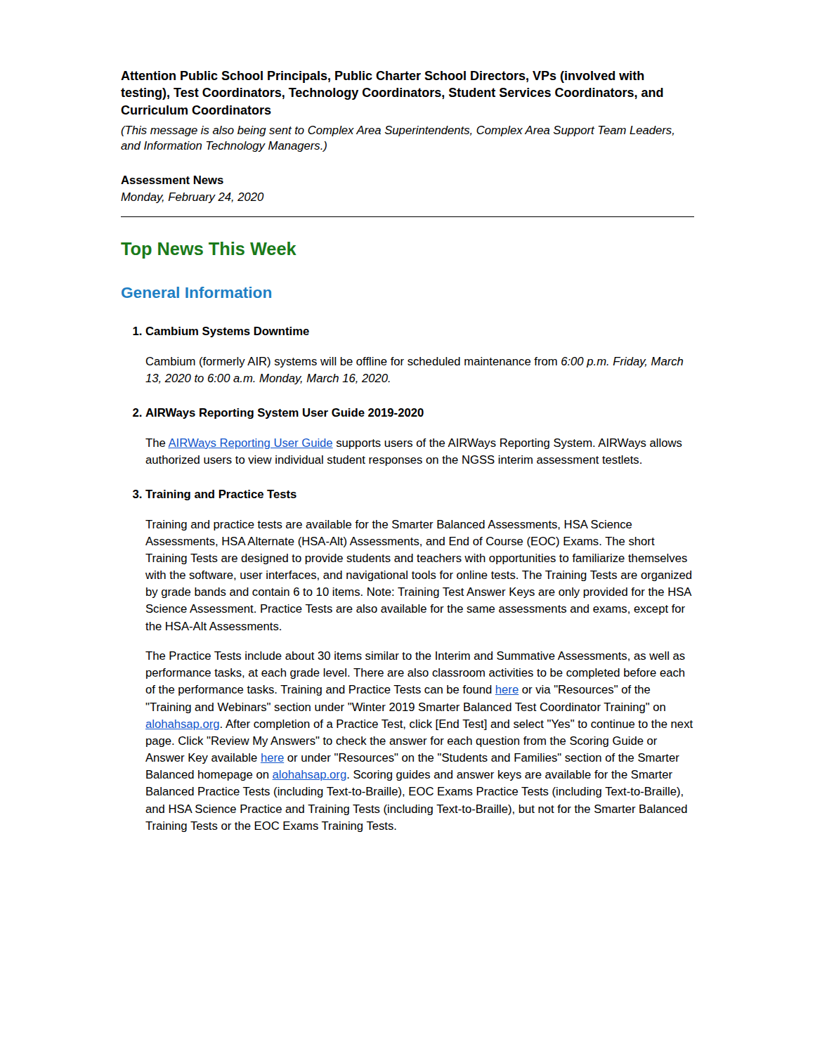Attention Public School Principals, Public Charter School Directors, VPs (involved with testing), Test Coordinators, Technology Coordinators, Student Services Coordinators, and Curriculum Coordinators
(This message is also being sent to Complex Area Superintendents, Complex Area Support Team Leaders, and Information Technology Managers.)
Assessment News
Monday, February 24, 2020
Top News This Week
General Information
Cambium Systems Downtime
Cambium (formerly AIR) systems will be offline for scheduled maintenance from 6:00 p.m. Friday, March 13, 2020 to 6:00 a.m. Monday, March 16, 2020.
AIRWays Reporting System User Guide 2019-2020
The AIRWays Reporting User Guide supports users of the AIRWays Reporting System. AIRWays allows authorized users to view individual student responses on the NGSS interim assessment testlets.
Training and Practice Tests
Training and practice tests are available for the Smarter Balanced Assessments, HSA Science Assessments, HSA Alternate (HSA-Alt) Assessments, and End of Course (EOC) Exams. The short Training Tests are designed to provide students and teachers with opportunities to familiarize themselves with the software, user interfaces, and navigational tools for online tests. The Training Tests are organized by grade bands and contain 6 to 10 items. Note: Training Test Answer Keys are only provided for the HSA Science Assessment. Practice Tests are also available for the same assessments and exams, except for the HSA-Alt Assessments.
The Practice Tests include about 30 items similar to the Interim and Summative Assessments, as well as performance tasks, at each grade level. There are also classroom activities to be completed before each of the performance tasks. Training and Practice Tests can be found here or via "Resources" of the "Training and Webinars" section under "Winter 2019 Smarter Balanced Test Coordinator Training" on alohahsap.org. After completion of a Practice Test, click [End Test] and select "Yes" to continue to the next page. Click "Review My Answers" to check the answer for each question from the Scoring Guide or Answer Key available here or under "Resources" on the "Students and Families" section of the Smarter Balanced homepage on alohahsap.org. Scoring guides and answer keys are available for the Smarter Balanced Practice Tests (including Text-to-Braille), EOC Exams Practice Tests (including Text-to-Braille), and HSA Science Practice and Training Tests (including Text-to-Braille), but not for the Smarter Balanced Training Tests or the EOC Exams Training Tests.